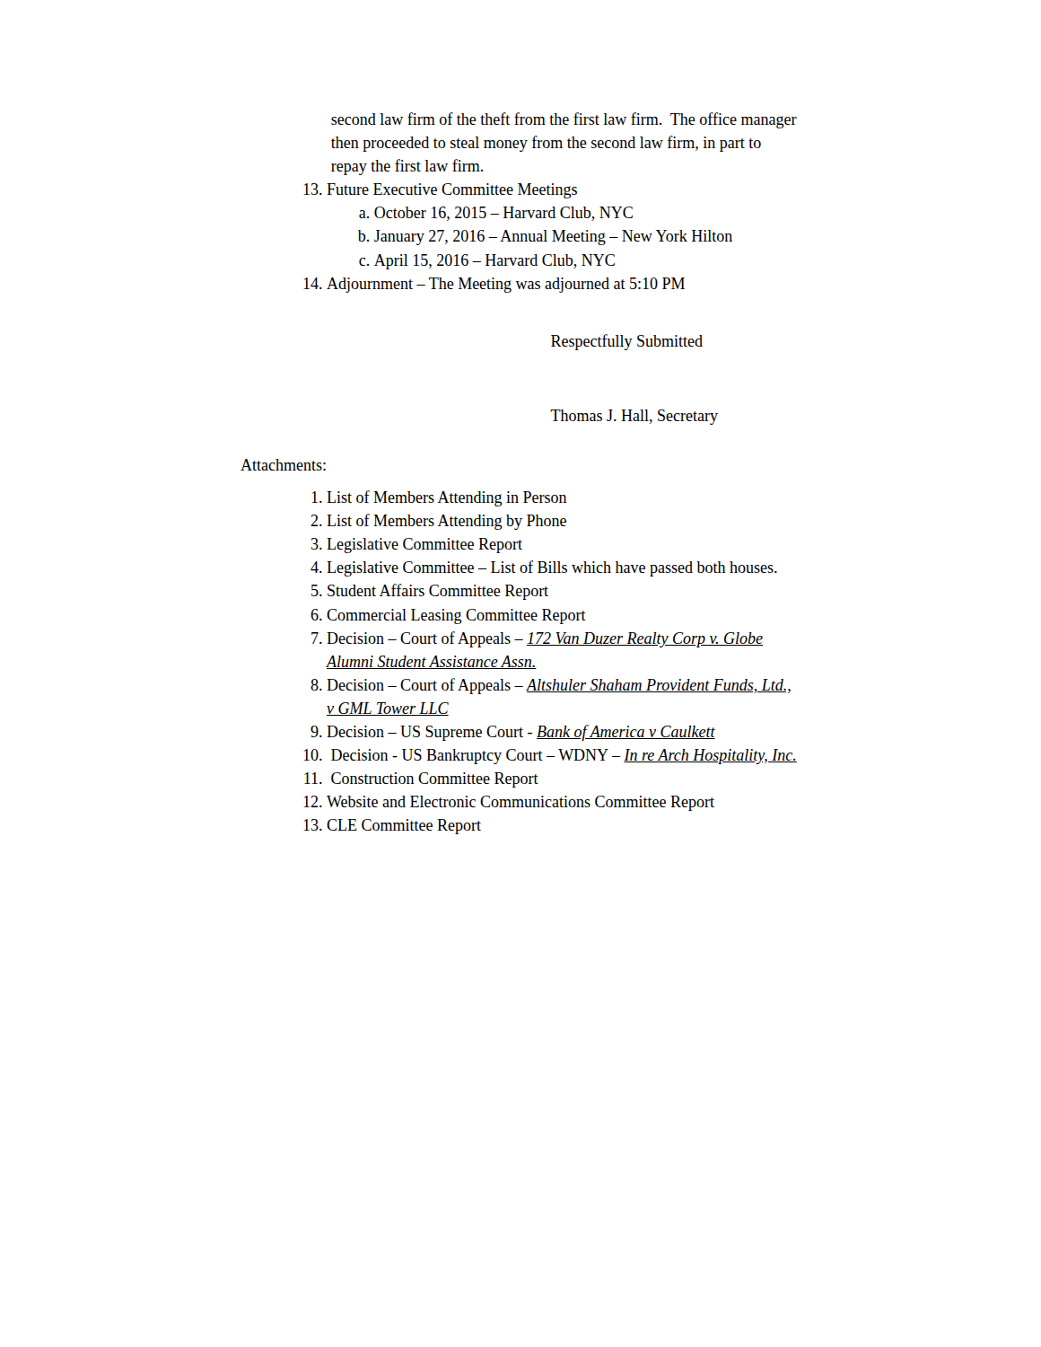second law firm of the theft from the first law firm. The office manager then proceeded to steal money from the second law firm, in part to repay the first law firm.
Future Executive Committee Meetings
October 16, 2015 – Harvard Club, NYC
January 27, 2016 – Annual Meeting – New York Hilton
April 15, 2016 – Harvard Club, NYC
Adjournment – The Meeting was adjourned at 5:10 PM
Respectfully Submitted
Thomas J. Hall, Secretary
Attachments:
List of Members Attending in Person
List of Members Attending by Phone
Legislative Committee Report
Legislative Committee – List of Bills which have passed both houses.
Student Affairs Committee Report
Commercial Leasing Committee Report
Decision – Court of Appeals – 172 Van Duzer Realty Corp v. Globe Alumni Student Assistance Assn.
Decision – Court of Appeals – Altshuler Shaham Provident Funds, Ltd., v GML Tower LLC
Decision – US Supreme Court - Bank of America v Caulkett
Decision - US Bankruptcy Court – WDNY – In re Arch Hospitality, Inc.
Construction Committee Report
Website and Electronic Communications Committee Report
CLE Committee Report